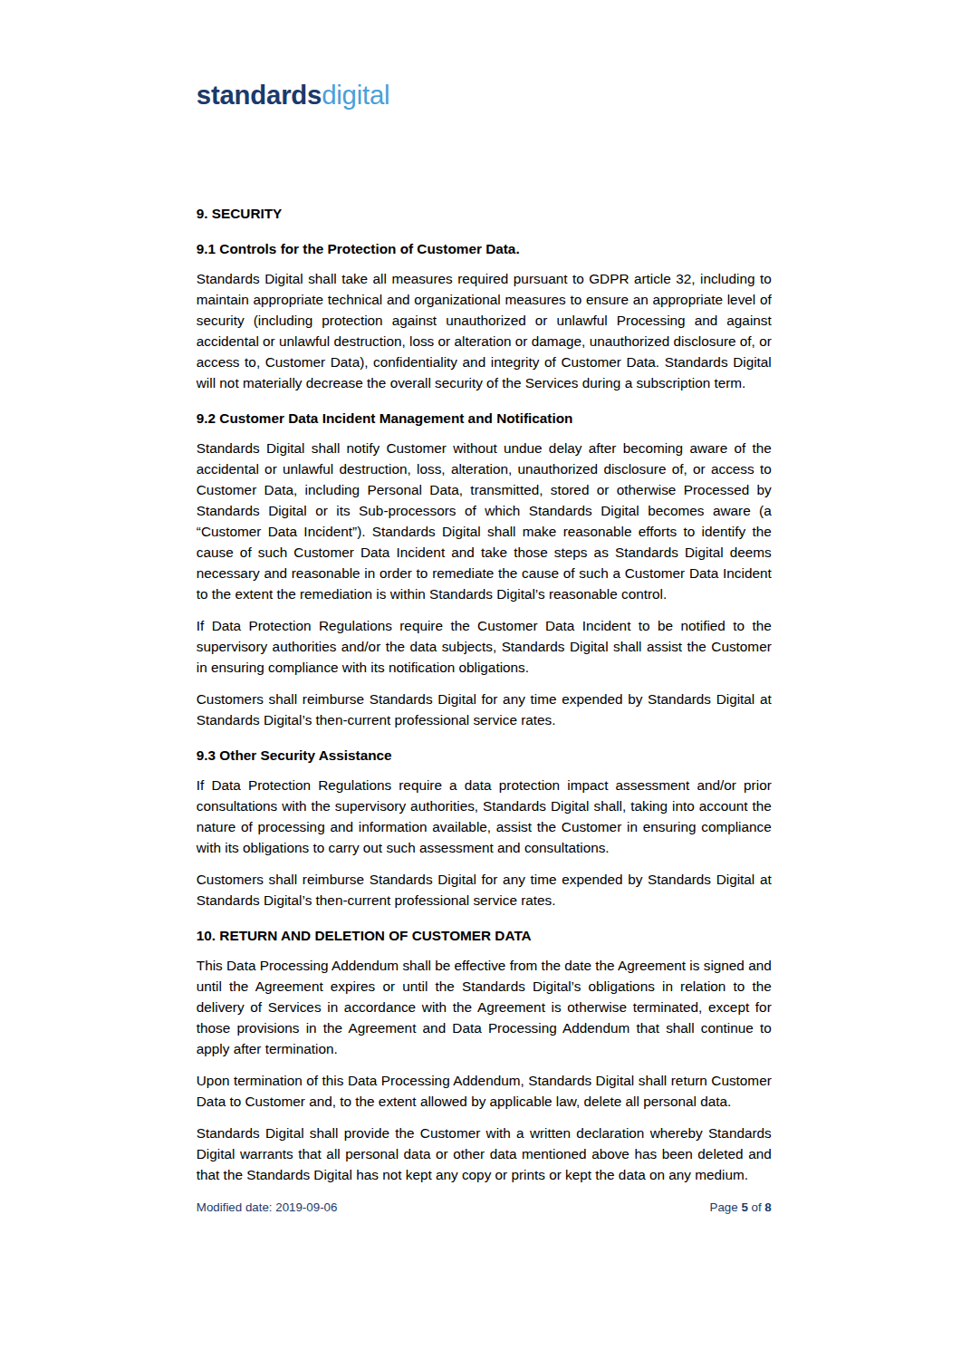standards digital
9. SECURITY
9.1 Controls for the Protection of Customer Data.
Standards Digital shall take all measures required pursuant to GDPR article 32, including to maintain appropriate technical and organizational measures to ensure an appropriate level of security (including protection against unauthorized or unlawful Processing and against accidental or unlawful destruction, loss or alteration or damage, unauthorized disclosure of, or access to, Customer Data), confidentiality and integrity of Customer Data. Standards Digital will not materially decrease the overall security of the Services during a subscription term.
9.2 Customer Data Incident Management and Notification
Standards Digital shall notify Customer without undue delay after becoming aware of the accidental or unlawful destruction, loss, alteration, unauthorized disclosure of, or access to Customer Data, including Personal Data, transmitted, stored or otherwise Processed by Standards Digital or its Sub-processors of which Standards Digital becomes aware (a “Customer Data Incident”). Standards Digital shall make reasonable efforts to identify the cause of such Customer Data Incident and take those steps as Standards Digital deems necessary and reasonable in order to remediate the cause of such a Customer Data Incident to the extent the remediation is within Standards Digital’s reasonable control.
If Data Protection Regulations require the Customer Data Incident to be notified to the supervisory authorities and/or the data subjects, Standards Digital shall assist the Customer in ensuring compliance with its notification obligations.
Customers shall reimburse Standards Digital for any time expended by Standards Digital at Standards Digital’s then-current professional service rates.
9.3 Other Security Assistance
If Data Protection Regulations require a data protection impact assessment and/or prior consultations with the supervisory authorities, Standards Digital shall, taking into account the nature of processing and information available, assist the Customer in ensuring compliance with its obligations to carry out such assessment and consultations.
Customers shall reimburse Standards Digital for any time expended by Standards Digital at Standards Digital’s then-current professional service rates.
10. RETURN AND DELETION OF CUSTOMER DATA
This Data Processing Addendum shall be effective from the date the Agreement is signed and until the Agreement expires or until the Standards Digital’s obligations in relation to the delivery of Services in accordance with the Agreement is otherwise terminated, except for those provisions in the Agreement and Data Processing Addendum that shall continue to apply after termination.
Upon termination of this Data Processing Addendum, Standards Digital shall return Customer Data to Customer and, to the extent allowed by applicable law, delete all personal data.
Standards Digital shall provide the Customer with a written declaration whereby Standards Digital warrants that all personal data or other data mentioned above has been deleted and that the Standards Digital has not kept any copy or prints or kept the data on any medium.
Modified date: 2019-09-06
Page 5 of 8